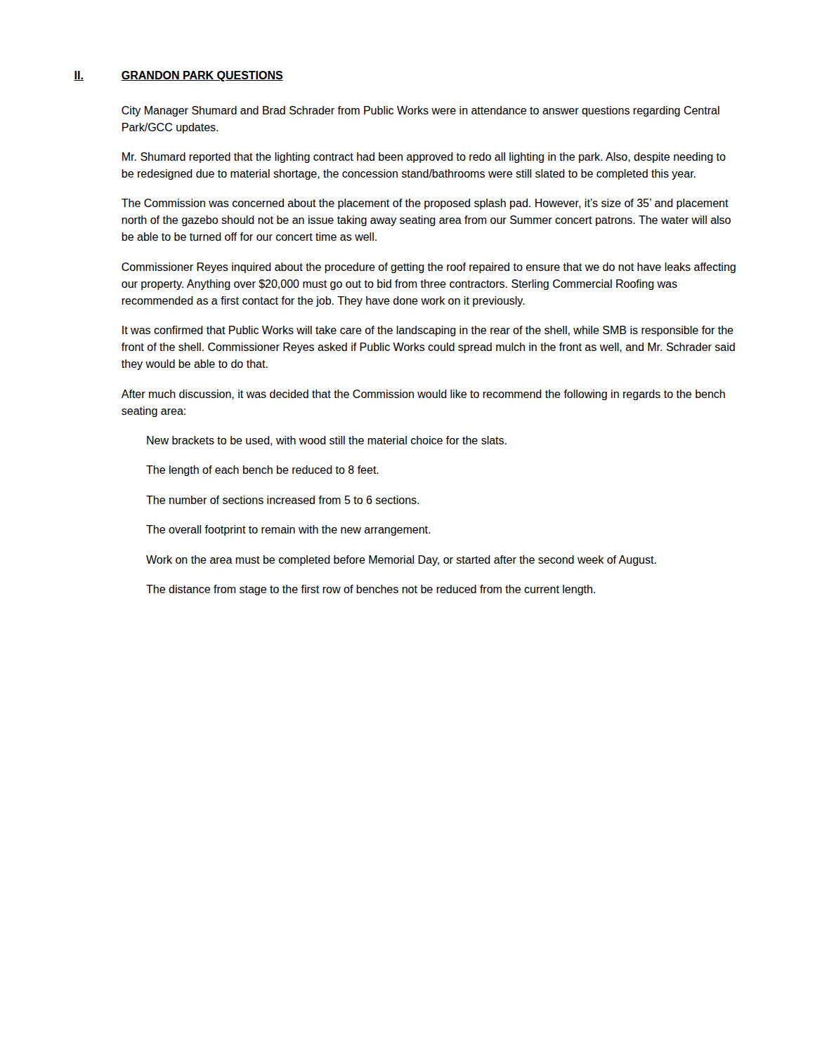II. GRANDON PARK QUESTIONS
City Manager Shumard and Brad Schrader from Public Works were in attendance to answer questions regarding Central Park/GCC updates.
Mr. Shumard reported that the lighting contract had been approved to redo all lighting in the park. Also, despite needing to be redesigned due to material shortage, the concession stand/bathrooms were still slated to be completed this year.
The Commission was concerned about the placement of the proposed splash pad. However, it’s size of 35’ and placement north of the gazebo should not be an issue taking away seating area from our Summer concert patrons. The water will also be able to be turned off for our concert time as well.
Commissioner Reyes inquired about the procedure of getting the roof repaired to ensure that we do not have leaks affecting our property. Anything over $20,000 must go out to bid from three contractors. Sterling Commercial Roofing was recommended as a first contact for the job. They have done work on it previously.
It was confirmed that Public Works will take care of the landscaping in the rear of the shell, while SMB is responsible for the front of the shell. Commissioner Reyes asked if Public Works could spread mulch in the front as well, and Mr. Schrader said they would be able to do that.
After much discussion, it was decided that the Commission would like to recommend the following in regards to the bench seating area:
New brackets to be used, with wood still the material choice for the slats.
The length of each bench be reduced to 8 feet.
The number of sections increased from 5 to 6 sections.
The overall footprint to remain with the new arrangement.
Work on the area must be completed before Memorial Day, or started after the second week of August.
The distance from stage to the first row of benches not be reduced from the current length.